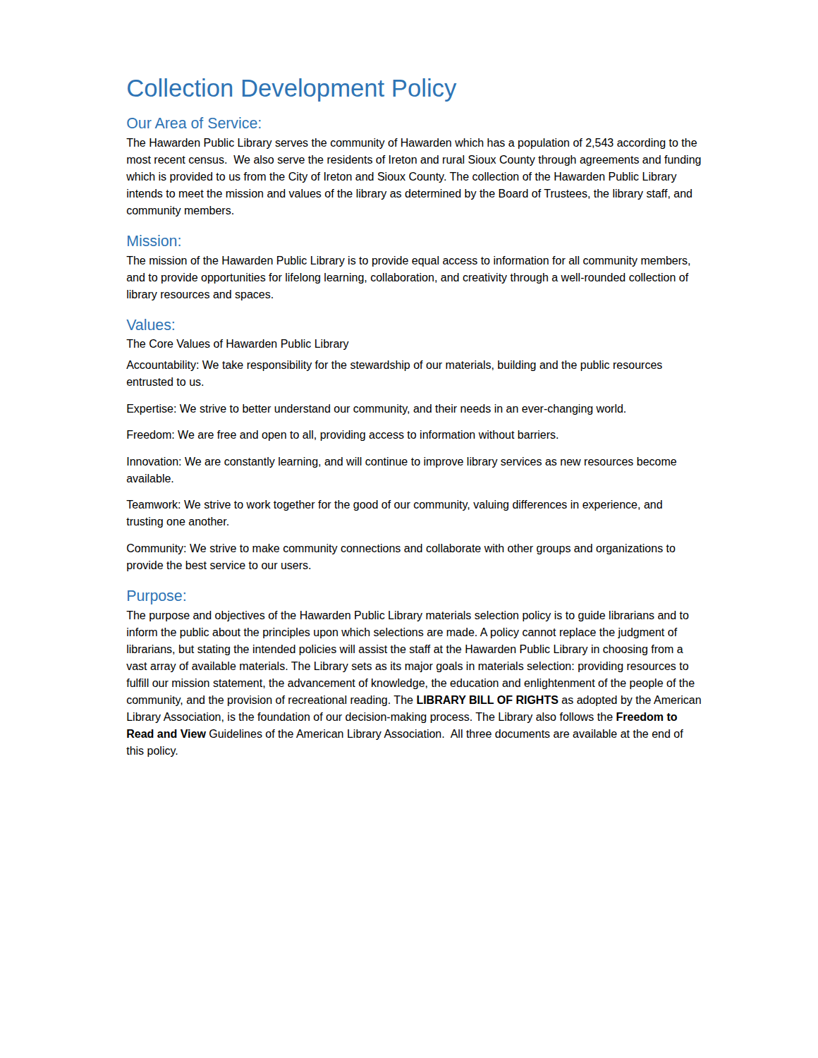Collection Development Policy
Our Area of Service:
The Hawarden Public Library serves the community of Hawarden which has a population of 2,543 according to the most recent census. We also serve the residents of Ireton and rural Sioux County through agreements and funding which is provided to us from the City of Ireton and Sioux County. The collection of the Hawarden Public Library intends to meet the mission and values of the library as determined by the Board of Trustees, the library staff, and community members.
Mission:
The mission of the Hawarden Public Library is to provide equal access to information for all community members, and to provide opportunities for lifelong learning, collaboration, and creativity through a well-rounded collection of library resources and spaces.
Values:
The Core Values of Hawarden Public Library
Accountability: We take responsibility for the stewardship of our materials, building and the public resources entrusted to us.
Expertise: We strive to better understand our community, and their needs in an ever-changing world.
Freedom: We are free and open to all, providing access to information without barriers.
Innovation: We are constantly learning, and will continue to improve library services as new resources become available.
Teamwork: We strive to work together for the good of our community, valuing differences in experience, and trusting one another.
Community: We strive to make community connections and collaborate with other groups and organizations to provide the best service to our users.
Purpose:
The purpose and objectives of the Hawarden Public Library materials selection policy is to guide librarians and to inform the public about the principles upon which selections are made. A policy cannot replace the judgment of librarians, but stating the intended policies will assist the staff at the Hawarden Public Library in choosing from a vast array of available materials. The Library sets as its major goals in materials selection: providing resources to fulfill our mission statement, the advancement of knowledge, the education and enlightenment of the people of the community, and the provision of recreational reading. The LIBRARY BILL OF RIGHTS as adopted by the American Library Association, is the foundation of our decision-making process. The Library also follows the Freedom to Read and View Guidelines of the American Library Association. All three documents are available at the end of this policy.